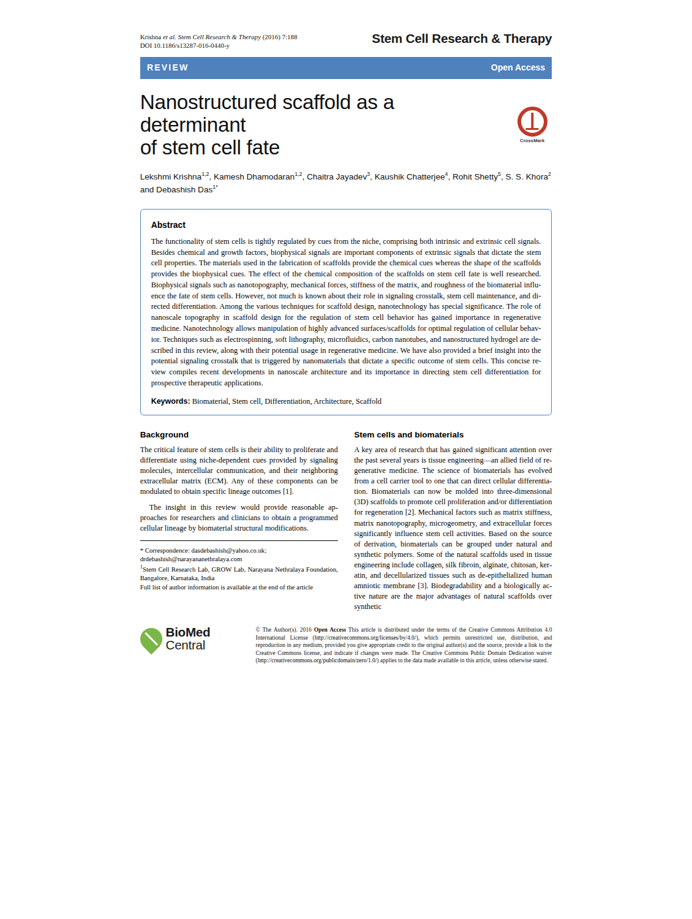Krishna et al. Stem Cell Research & Therapy (2016) 7:188
DOI 10.1186/s13287-016-0440-y
Stem Cell Research & Therapy
Review
Open Access
CrossMark
Nanostructured scaffold as a determinant
of stem cell fate
Lekshmi Krishna1,2, Kamesh Dhamodaran1,2, Chaitra Jayadev3, Kaushik Chatterjee4, Rohit Shetty5, S. S. Khora2
and Debashish Das1*
Abstract
The functionality of stem cells is tightly regulated by cues from the niche, comprising both intrinsic and extrinsic cell signals. Besides chemical and growth factors, biophysical signals are important components of extrinsic signals that dictate the stem cell properties. The materials used in the fabrication of scaffolds provide the chemical cues whereas the shape of the scaffolds provides the biophysical cues. The effect of the chemical composition of the scaffolds on stem cell fate is well researched. Biophysical signals such as nanotopography, mechanical forces, stiffness of the matrix, and roughness of the biomaterial influence the fate of stem cells. However, not much is known about their role in signaling crosstalk, stem cell maintenance, and directed differentiation. Among the various techniques for scaffold design, nanotechnology has special significance. The role of nanoscale topography in scaffold design for the regulation of stem cell behavior has gained importance in regenerative medicine. Nanotechnology allows manipulation of highly advanced surfaces/scaffolds for optimal regulation of cellular behavior. Techniques such as electrospinning, soft lithography, microfluidics, carbon nanotubes, and nanostructured hydrogel are described in this review, along with their potential usage in regenerative medicine. We have also provided a brief insight into the potential signaling crosstalk that is triggered by nanomaterials that dictate a specific outcome of stem cells. This concise review compiles recent developments in nanoscale architecture and its importance in directing stem cell differentiation for prospective therapeutic applications.
Keywords: Biomaterial, Stem cell, Differentiation, Architecture, Scaffold
Background
The critical feature of stem cells is their ability to proliferate and differentiate using niche-dependent cues provided by signaling molecules, intercellular communication, and their neighboring extracellular matrix (ECM). Any of these components can be modulated to obtain specific lineage outcomes [1].
The insight in this review would provide reasonable approaches for researchers and clinicians to obtain a programmed cellular lineage by biomaterial structural modifications.
* Correspondence: dasdebashish@yahoo.co.uk;
drdebashish@narayananethralaya.com
1Stem Cell Research Lab, GROW Lab, Narayana Nethralaya Foundation, Bangalore, Karnataka, India
Full list of author information is available at the end of the article
Stem cells and biomaterials
A key area of research that has gained significant attention over the past several years is tissue engineering—an allied field of regenerative medicine. The science of biomaterials has evolved from a cell carrier tool to one that can direct cellular differentiation. Biomaterials can now be molded into three-dimensional (3D) scaffolds to promote cell proliferation and/or differentiation for regeneration [2]. Mechanical factors such as matrix stiffness, matrix nanotopography, microgeometry, and extracellular forces significantly influence stem cell activities. Based on the source of derivation, biomaterials can be grouped under natural and synthetic polymers. Some of the natural scaffolds used in tissue engineering include collagen, silk fibroin, alginate, chitosan, keratin, and decellularized tissues such as de-epithelialized human amniotic membrane [3]. Biodegradability and a biologically active nature are the major advantages of natural scaffolds over synthetic
BioMed Central
© The Author(s). 2016 Open Access This article is distributed under the terms of the Creative Commons Attribution 4.0 International License (http://creativecommons.org/licenses/by/4.0/), which permits unrestricted use, distribution, and reproduction in any medium, provided you give appropriate credit to the original author(s) and the source, provide a link to the Creative Commons license, and indicate if changes were made. The Creative Commons Public Domain Dedication waiver (http://creativecommons.org/publicdomain/zero/1.0/) applies to the data made available in this article, unless otherwise stated.